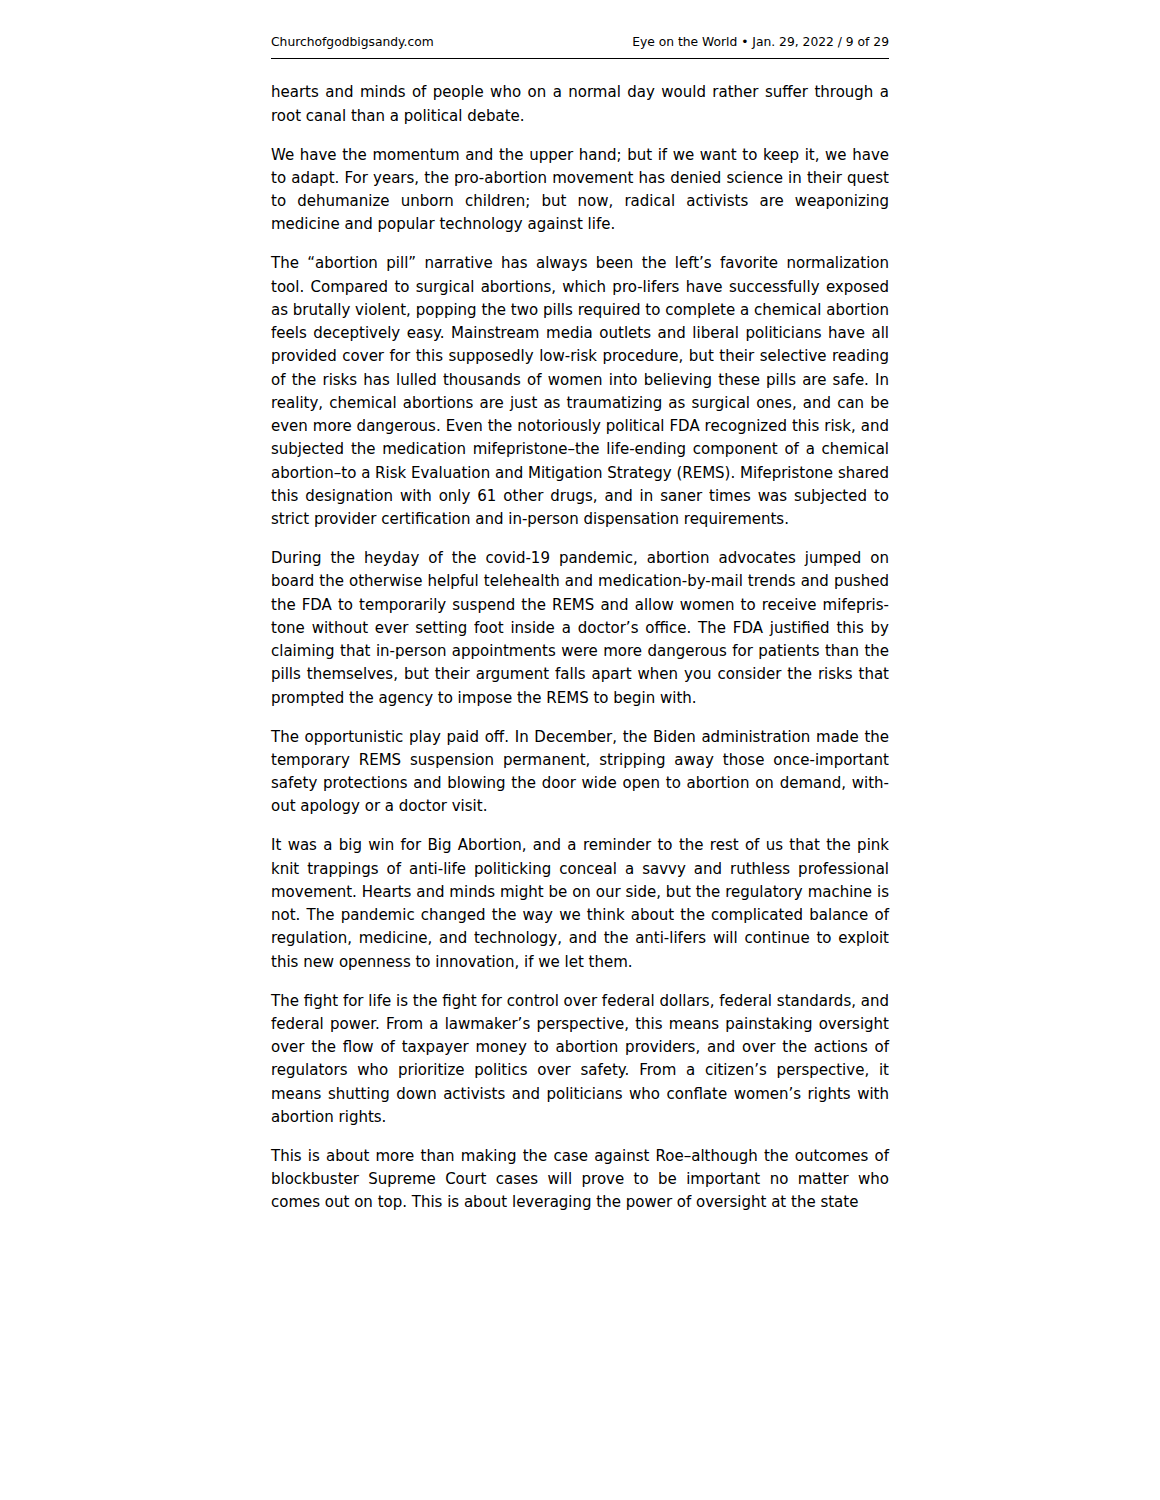Churchofgodbigsandy.com Eye on the World • Jan. 29, 2022 / 9 of 29
hearts and minds of people who on a normal day would rather suffer through a root canal than a political debate.
We have the momentum and the upper hand; but if we want to keep it, we have to adapt. For years, the pro-abortion movement has denied science in their quest to dehumanize unborn children; but now, radical activists are weaponizing medicine and popular technology against life.
The “abortion pill” narrative has always been the left’s favorite normalization tool. Compared to surgical abortions, which pro-lifers have successfully exposed as brutally violent, popping the two pills required to complete a chemical abortion feels deceptively easy. Mainstream media outlets and liberal politicians have all provided cover for this supposedly low-risk procedure, but their selective reading of the risks has lulled thousands of women into believing these pills are safe. In reality, chemical abortions are just as traumatizing as surgical ones, and can be even more dangerous. Even the notoriously political FDA recognized this risk, and subjected the medication mifepristone–the life-ending component of a chemical abortion–to a Risk Evaluation and Mitigation Strategy (REMS). Mifepristone shared this designation with only 61 other drugs, and in saner times was subjected to strict provider certification and in-person dispensation requirements.
During the heyday of the covid-19 pandemic, abortion advocates jumped on board the otherwise helpful telehealth and medication-by-mail trends and pushed the FDA to temporarily suspend the REMS and allow women to receive mifepristone without ever setting foot inside a doctor’s office. The FDA justified this by claiming that in-person appointments were more dangerous for patients than the pills themselves, but their argument falls apart when you consider the risks that prompted the agency to impose the REMS to begin with.
The opportunistic play paid off. In December, the Biden administration made the temporary REMS suspension permanent, stripping away those once-important safety protections and blowing the door wide open to abortion on demand, without apology or a doctor visit.
It was a big win for Big Abortion, and a reminder to the rest of us that the pink knit trappings of anti-life politicking conceal a savvy and ruthless professional movement. Hearts and minds might be on our side, but the regulatory machine is not. The pandemic changed the way we think about the complicated balance of regulation, medicine, and technology, and the anti-lifers will continue to exploit this new openness to innovation, if we let them.
The fight for life is the fight for control over federal dollars, federal standards, and federal power. From a lawmaker’s perspective, this means painstaking oversight over the flow of taxpayer money to abortion providers, and over the actions of regulators who prioritize politics over safety. From a citizen’s perspective, it means shutting down activists and politicians who conflate women’s rights with abortion rights.
This is about more than making the case against Roe–although the outcomes of blockbuster Supreme Court cases will prove to be important no matter who comes out on top. This is about leveraging the power of oversight at the state